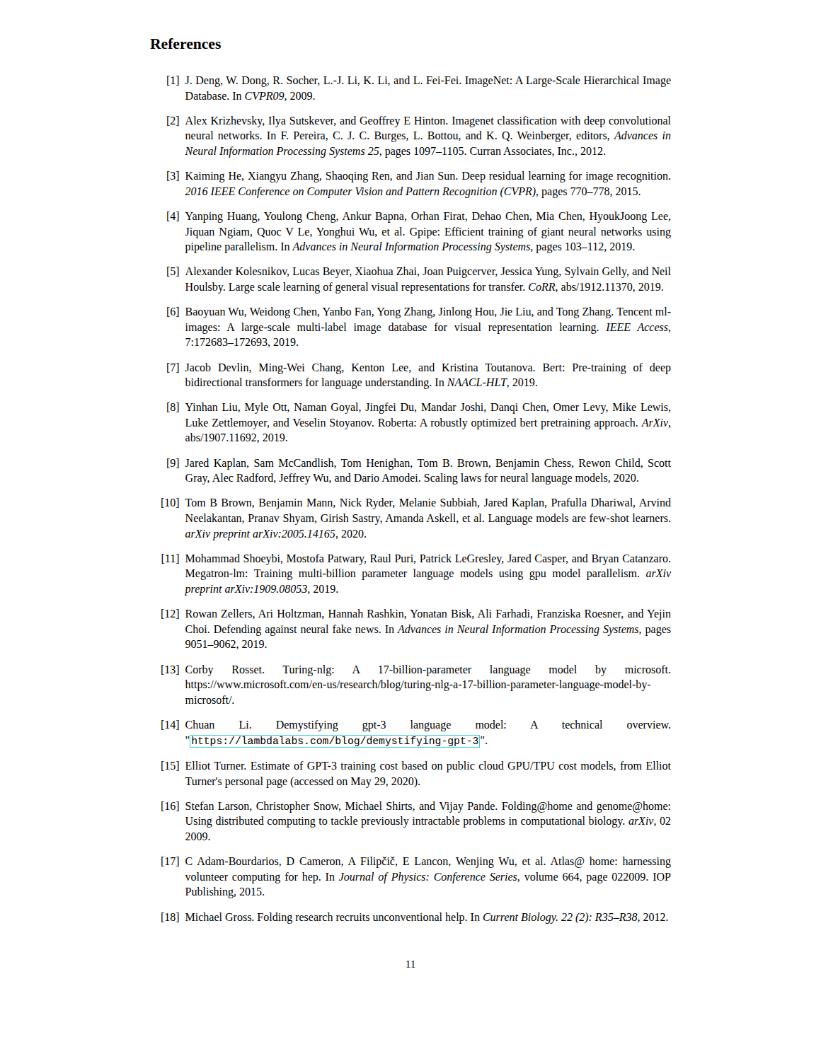References
J. Deng, W. Dong, R. Socher, L.-J. Li, K. Li, and L. Fei-Fei. ImageNet: A Large-Scale Hierarchical Image Database. In CVPR09, 2009.
Alex Krizhevsky, Ilya Sutskever, and Geoffrey E Hinton. Imagenet classification with deep convolutional neural networks. In F. Pereira, C. J. C. Burges, L. Bottou, and K. Q. Weinberger, editors, Advances in Neural Information Processing Systems 25, pages 1097–1105. Curran Associates, Inc., 2012.
Kaiming He, Xiangyu Zhang, Shaoqing Ren, and Jian Sun. Deep residual learning for image recognition. 2016 IEEE Conference on Computer Vision and Pattern Recognition (CVPR), pages 770–778, 2015.
Yanping Huang, Youlong Cheng, Ankur Bapna, Orhan Firat, Dehao Chen, Mia Chen, HyoukJoong Lee, Jiquan Ngiam, Quoc V Le, Yonghui Wu, et al. Gpipe: Efficient training of giant neural networks using pipeline parallelism. In Advances in Neural Information Processing Systems, pages 103–112, 2019.
Alexander Kolesnikov, Lucas Beyer, Xiaohua Zhai, Joan Puigcerver, Jessica Yung, Sylvain Gelly, and Neil Houlsby. Large scale learning of general visual representations for transfer. CoRR, abs/1912.11370, 2019.
Baoyuan Wu, Weidong Chen, Yanbo Fan, Yong Zhang, Jinlong Hou, Jie Liu, and Tong Zhang. Tencent ml-images: A large-scale multi-label image database for visual representation learning. IEEE Access, 7:172683–172693, 2019.
Jacob Devlin, Ming-Wei Chang, Kenton Lee, and Kristina Toutanova. Bert: Pre-training of deep bidirectional transformers for language understanding. In NAACL-HLT, 2019.
Yinhan Liu, Myle Ott, Naman Goyal, Jingfei Du, Mandar Joshi, Danqi Chen, Omer Levy, Mike Lewis, Luke Zettlemoyer, and Veselin Stoyanov. Roberta: A robustly optimized bert pretraining approach. ArXiv, abs/1907.11692, 2019.
Jared Kaplan, Sam McCandlish, Tom Henighan, Tom B. Brown, Benjamin Chess, Rewon Child, Scott Gray, Alec Radford, Jeffrey Wu, and Dario Amodei. Scaling laws for neural language models, 2020.
Tom B Brown, Benjamin Mann, Nick Ryder, Melanie Subbiah, Jared Kaplan, Prafulla Dhariwal, Arvind Neelakantan, Pranav Shyam, Girish Sastry, Amanda Askell, et al. Language models are few-shot learners. arXiv preprint arXiv:2005.14165, 2020.
Mohammad Shoeybi, Mostofa Patwary, Raul Puri, Patrick LeGresley, Jared Casper, and Bryan Catanzaro. Megatron-lm: Training multi-billion parameter language models using gpu model parallelism. arXiv preprint arXiv:1909.08053, 2019.
Rowan Zellers, Ari Holtzman, Hannah Rashkin, Yonatan Bisk, Ali Farhadi, Franziska Roesner, and Yejin Choi. Defending against neural fake news. In Advances in Neural Information Processing Systems, pages 9051–9062, 2019.
Corby Rosset. Turing-nlg: A 17-billion-parameter language model by microsoft. https://www.microsoft.com/en-us/research/blog/turing-nlg-a-17-billion-parameter-language-model-by-microsoft/.
Chuan Li. Demystifying gpt-3 language model: A technical overview. "https://lambdalabs.com/blog/demystifying-gpt-3".
Elliot Turner. Estimate of GPT-3 training cost based on public cloud GPU/TPU cost models, from Elliot Turner's personal page (accessed on May 29, 2020).
Stefan Larson, Christopher Snow, Michael Shirts, and Vijay Pande. Folding@home and genome@home: Using distributed computing to tackle previously intractable problems in computational biology. arXiv, 02 2009.
C Adam-Bourdarios, D Cameron, A Filipčič, E Lancon, Wenjing Wu, et al. Atlas@ home: harnessing volunteer computing for hep. In Journal of Physics: Conference Series, volume 664, page 022009. IOP Publishing, 2015.
Michael Gross. Folding research recruits unconventional help. In Current Biology. 22 (2): R35–R38, 2012.
11